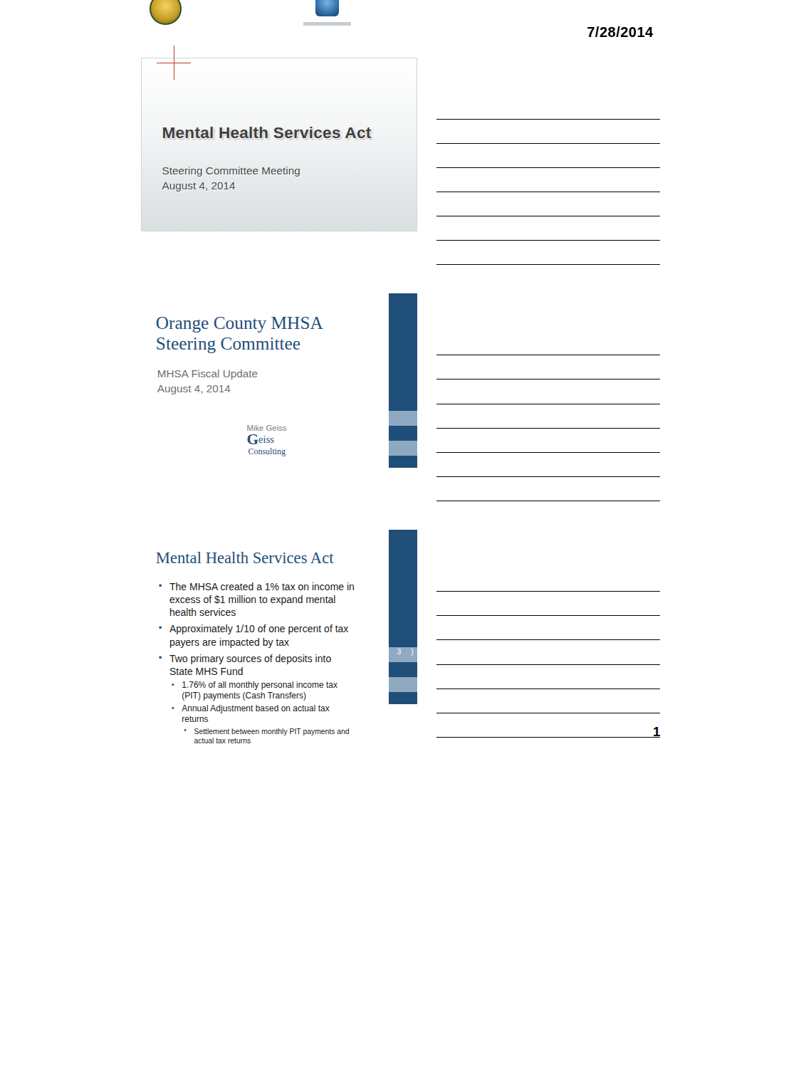7/28/2014
Mental Health Services Act
Steering Committee Meeting
August 4, 2014
Orange County MHSA
Steering Committee
MHSA Fiscal Update
August 4, 2014
Mike Geiss
Geiss Consulting
3
Mental Health Services Act
The MHSA created a 1% tax on income in excess of $1 million to expand mental health services
Approximately 1/10 of one percent of tax payers are impacted by tax
Two primary sources of deposits into State MHS Fund
1.76% of all monthly personal income tax (PIT) payments (Cash Transfers)
Annual Adjustment based on actual tax returns
Settlement between monthly PIT payments and actual tax returns
1